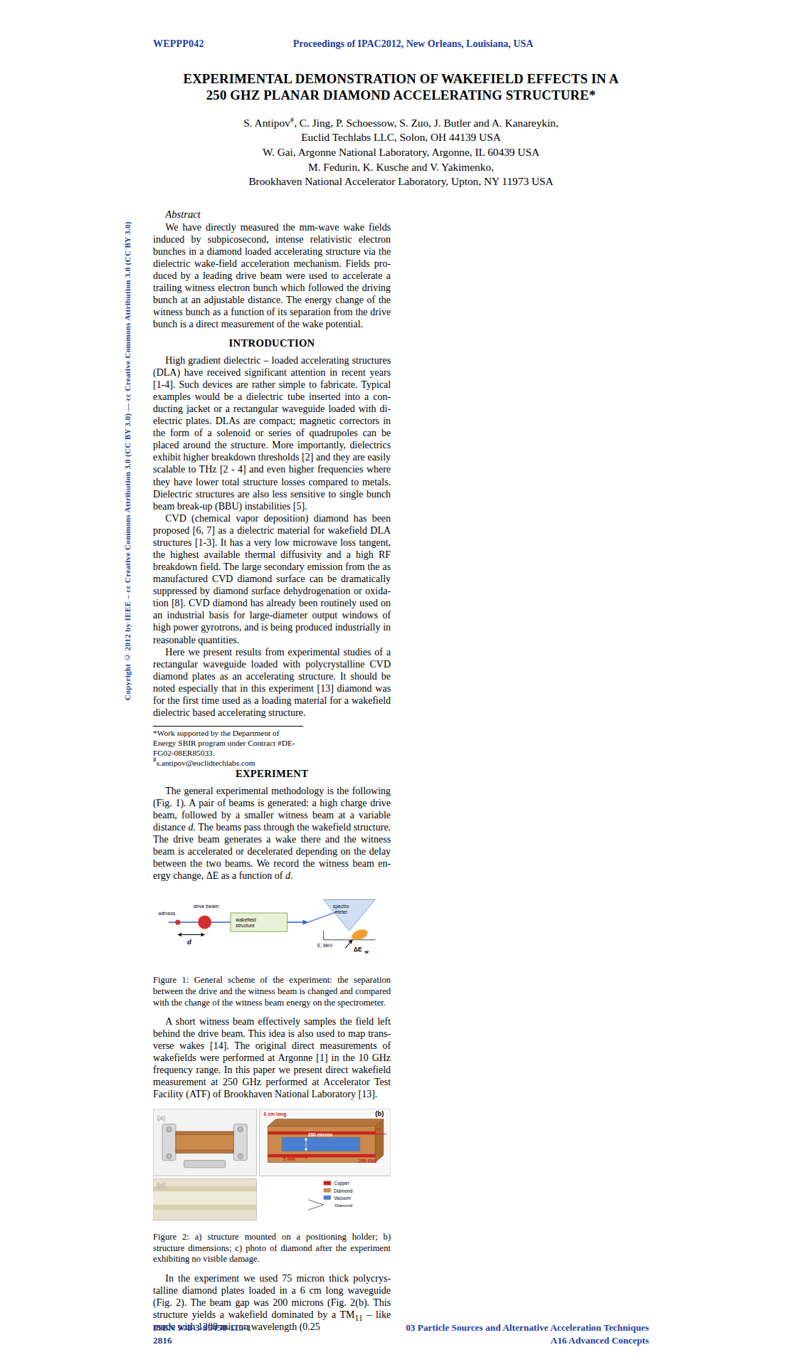Copyright © 2012 by IEEE – cc Creative Commons Attribution 3.0 (CC BY 3.0) — cc Creative Commons Attribution 3.0 (CC BY 3.0)
WEPPP042
Proceedings of IPAC2012, New Orleans, Louisiana, USA
EXPERIMENTAL DEMONSTRATION OF WAKEFIELD EFFECTS IN A
250 GHZ PLANAR DIAMOND ACCELERATING STRUCTURE*
S. Antipov#, C. Jing, P. Schoessow, S. Zuo, J. Butler and A. Kanareykin,
Euclid Techlabs LLC, Solon, OH 44139 USA
W. Gai, Argonne National Laboratory, Argonne, IL 60439 USA
M. Fedurin, K. Kusche and V. Yakimenko,
Brookhaven National Accelerator Laboratory, Upton, NY 11973 USA
Abstract
We have directly measured the mm-wave wake fields induced by subpicosecond, intense relativistic electron bunches in a diamond loaded accelerating structure via the dielectric wake-field acceleration mechanism. Fields produced by a leading drive beam were used to accelerate a trailing witness electron bunch which followed the driving bunch at an adjustable distance. The energy change of the witness bunch as a function of its separation from the drive bunch is a direct measurement of the wake potential.
INTRODUCTION
High gradient dielectric – loaded accelerating structures (DLA) have received significant attention in recent years [1-4]. Such devices are rather simple to fabricate. Typical examples would be a dielectric tube inserted into a conducting jacket or a rectangular waveguide loaded with dielectric plates. DLAs are compact; magnetic correctors in the form of a solenoid or series of quadrupoles can be placed around the structure. More importantly, dielectrics exhibit higher breakdown thresholds [2] and they are easily scalable to THz [2 - 4] and even higher frequencies where they have lower total structure losses compared to metals. Dielectric structures are also less sensitive to single bunch beam break-up (BBU) instabilities [5].
CVD (chemical vapor deposition) diamond has been proposed [6, 7] as a dielectric material for wakefield DLA structures [1-3]. It has a very low microwave loss tangent, the highest available thermal diffusivity and a high RF breakdown field. The large secondary emission from the as manufactured CVD diamond surface can be dramatically suppressed by diamond surface dehydrogenation or oxidation [8]. CVD diamond has already been routinely used on an industrial basis for large-diameter output windows of high power gyrotrons, and is being produced industrially in reasonable quantities.
Here we present results from experimental studies of a rectangular waveguide loaded with polycrystalline CVD diamond plates as an accelerating structure. It should be noted especially that in this experiment [13] diamond was for the first time used as a loading material for a wakefield dielectric based accelerating structure.
*Work supported by the Department of Energy SBIR program under Contract #DE-FG02-08ER85033.
#s.antipov@euclidtechlabs.com
EXPERIMENT
The general experimental methodology is the following (Fig. 1). A pair of beams is generated: a high charge drive beam, followed by a smaller witness beam at a variable distance d. The beams pass through the wakefield structure. The drive beam generates a wake there and the witness beam is accelerated or decelerated depending on the delay between the two beams. We record the witness beam energy change, ΔE as a function of d.
witness drive beam d wakefield structure spectro meter E, MeV ΔE w
Figure 1: General scheme of the experiment: the separation between the drive and the witness beam is changed and compared with the change of the witness beam energy on the spectrometer.
A short witness beam effectively samples the field left behind the drive beam. This idea is also used to map transverse wakes [14]. The original direct measurements of wakefields were performed at Argonne [1] in the 10 GHz frequency range. In this paper we present direct wakefield measurement at 250 GHz performed at Accelerator Test Facility (ATF) of Brookhaven National Laboratory [13].
(a) 6 cm long (b) 75 micron 200 micron 1 mm 250 GHz (c) Copper Diamond Vacuum Diamond
Figure 2: a) structure mounted on a positioning holder; b) structure dimensions; c) photo of diamond after the experiment exhibiting no visible damage.
In the experiment we used 75 micron thick polycrystalline diamond plates loaded in a 6 cm long waveguide (Fig. 2). The beam gap was 200 microns (Fig. 2(b). This structure yields a wakefield dominated by a TM11 – like mode with 1200 micron wavelength (0.25
ISBN 978-3-95450-115-1
03 Particle Sources and Alternative Acceleration Techniques
2816
A16 Advanced Concepts